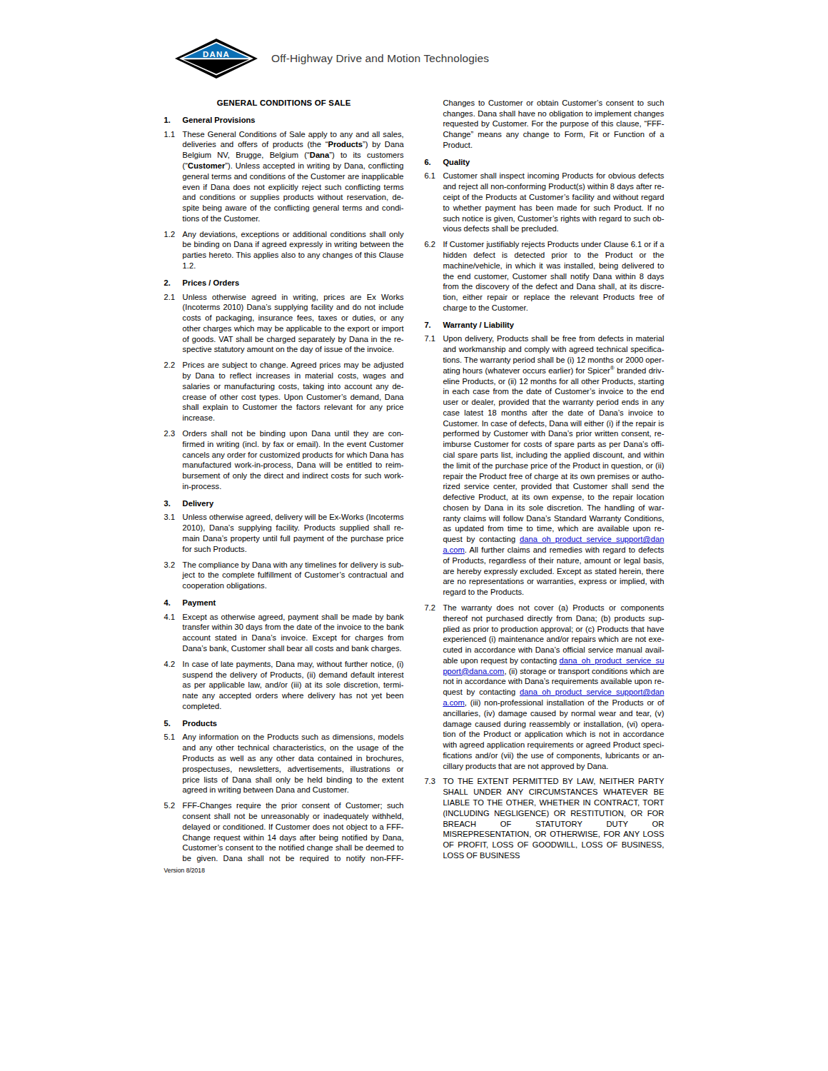DANA
Off-Highway Drive and Motion Technologies
GENERAL CONDITIONS OF SALE
1. General Provisions
1.1 These General Conditions of Sale apply to any and all sales, deliveries and offers of products (the “Products”) by Dana Belgium NV, Brugge, Belgium (“Dana”) to its customers (“Customer”). Unless accepted in writing by Dana, conflicting general terms and conditions of the Customer are inapplicable even if Dana does not explicitly reject such conflicting terms and conditions or supplies products without reservation, despite being aware of the conflicting general terms and conditions of the Customer.
1.2 Any deviations, exceptions or additional conditions shall only be binding on Dana if agreed expressly in writing between the parties hereto. This applies also to any changes of this Clause 1.2.
2. Prices / Orders
2.1 Unless otherwise agreed in writing, prices are Ex Works (Incoterms 2010) Dana’s supplying facility and do not include costs of packaging, insurance fees, taxes or duties, or any other charges which may be applicable to the export or import of goods. VAT shall be charged separately by Dana in the respective statutory amount on the day of issue of the invoice.
2.2 Prices are subject to change. Agreed prices may be adjusted by Dana to reflect increases in material costs, wages and salaries or manufacturing costs, taking into account any decrease of other cost types. Upon Customer’s demand, Dana shall explain to Customer the factors relevant for any price increase.
2.3 Orders shall not be binding upon Dana until they are confirmed in writing (incl. by fax or email). In the event Customer cancels any order for customized products for which Dana has manufactured work-in-process, Dana will be entitled to reimbursement of only the direct and indirect costs for such work-in-process.
3. Delivery
3.1 Unless otherwise agreed, delivery will be Ex-Works (Incoterms 2010), Dana’s supplying facility. Products supplied shall remain Dana’s property until full payment of the purchase price for such Products.
3.2 The compliance by Dana with any timelines for delivery is subject to the complete fulfillment of Customer’s contractual and cooperation obligations.
4. Payment
4.1 Except as otherwise agreed, payment shall be made by bank transfer within 30 days from the date of the invoice to the bank account stated in Dana’s invoice. Except for charges from Dana’s bank, Customer shall bear all costs and bank charges.
4.2 In case of late payments, Dana may, without further notice, (i) suspend the delivery of Products, (ii) demand default interest as per applicable law, and/or (iii) at its sole discretion, terminate any accepted orders where delivery has not yet been completed.
5. Products
5.1 Any information on the Products such as dimensions, models and any other technical characteristics, on the usage of the Products as well as any other data contained in brochures, prospectuses, newsletters, advertisements, illustrations or price lists of Dana shall only be held binding to the extent agreed in writing between Dana and Customer.
5.2 FFF-Changes require the prior consent of Customer; such consent shall not be unreasonably or inadequately withheld, delayed or conditioned. If Customer does not object to a FFF-Change request within 14 days after being notified by Dana, Customer’s consent to the notified change shall be deemed to be given. Dana shall not be required to notify non-FFF-Changes to Customer or obtain Customer’s consent to such changes. Dana shall have no obligation to implement changes requested by Customer. For the purpose of this clause, “FFF-Change” means any change to Form, Fit or Function of a Product.
6. Quality
6.1 Customer shall inspect incoming Products for obvious defects and reject all non-conforming Product(s) within 8 days after receipt of the Products at Customer’s facility and without regard to whether payment has been made for such Product. If no such notice is given, Customer’s rights with regard to such obvious defects shall be precluded.
6.2 If Customer justifiably rejects Products under Clause 6.1 or if a hidden defect is detected prior to the Product or the machine/vehicle, in which it was installed, being delivered to the end customer, Customer shall notify Dana within 8 days from the discovery of the defect and Dana shall, at its discretion, either repair or replace the relevant Products free of charge to the Customer.
7. Warranty / Liability
7.1 Upon delivery, Products shall be free from defects in material and workmanship and comply with agreed technical specifications. The warranty period shall be (i) 12 months or 2000 operating hours (whatever occurs earlier) for Spicer® branded driveline Products, or (ii) 12 months for all other Products, starting in each case from the date of Customer’s invoice to the end user or dealer, provided that the warranty period ends in any case latest 18 months after the date of Dana’s invoice to Customer. In case of defects, Dana will either (i) if the repair is performed by Customer with Dana’s prior written consent, reimburse Customer for costs of spare parts as per Dana’s official spare parts list, including the applied discount, and within the limit of the purchase price of the Product in question, or (ii) repair the Product free of charge at its own premises or authorized service center, provided that Customer shall send the defective Product, at its own expense, to the repair location chosen by Dana in its sole discretion. The handling of warranty claims will follow Dana’s Standard Warranty Conditions, as updated from time to time, which are available upon request by contacting dana_oh_product_service_support@dana.com. All further claims and remedies with regard to defects of Products, regardless of their nature, amount or legal basis, are hereby expressly excluded. Except as stated herein, there are no representations or warranties, express or implied, with regard to the Products.
7.2 The warranty does not cover (a) Products or components thereof not purchased directly from Dana; (b) products supplied as prior to production approval; or (c) Products that have experienced (i) maintenance and/or repairs which are not executed in accordance with Dana’s official service manual available upon request by contacting dana_oh_product_service_support@dana.com, (ii) storage or transport conditions which are not in accordance with Dana’s requirements available upon request by contacting dana_oh_product_service_support@dana.com, (iii) non-professional installation of the Products or of ancillaries, (iv) damage caused by normal wear and tear, (v) damage caused during reassembly or installation, (vi) operation of the Product or application which is not in accordance with agreed application requirements or agreed Product specifications and/or (vii) the use of components, lubricants or ancillary products that are not approved by Dana.
7.3 TO THE EXTENT PERMITTED BY LAW, NEITHER PARTY SHALL UNDER ANY CIRCUMSTANCES WHATEVER BE LIABLE TO THE OTHER, WHETHER IN CONTRACT, TORT (INCLUDING NEGLIGENCE) OR RESTITUTION, OR FOR BREACH OF STATUTORY DUTY OR MISREPRESENTATION, OR OTHERWISE, FOR ANY LOSS OF PROFIT, LOSS OF GOODWILL, LOSS OF BUSINESS, LOSS OF BUSINESS
Version 8/2018